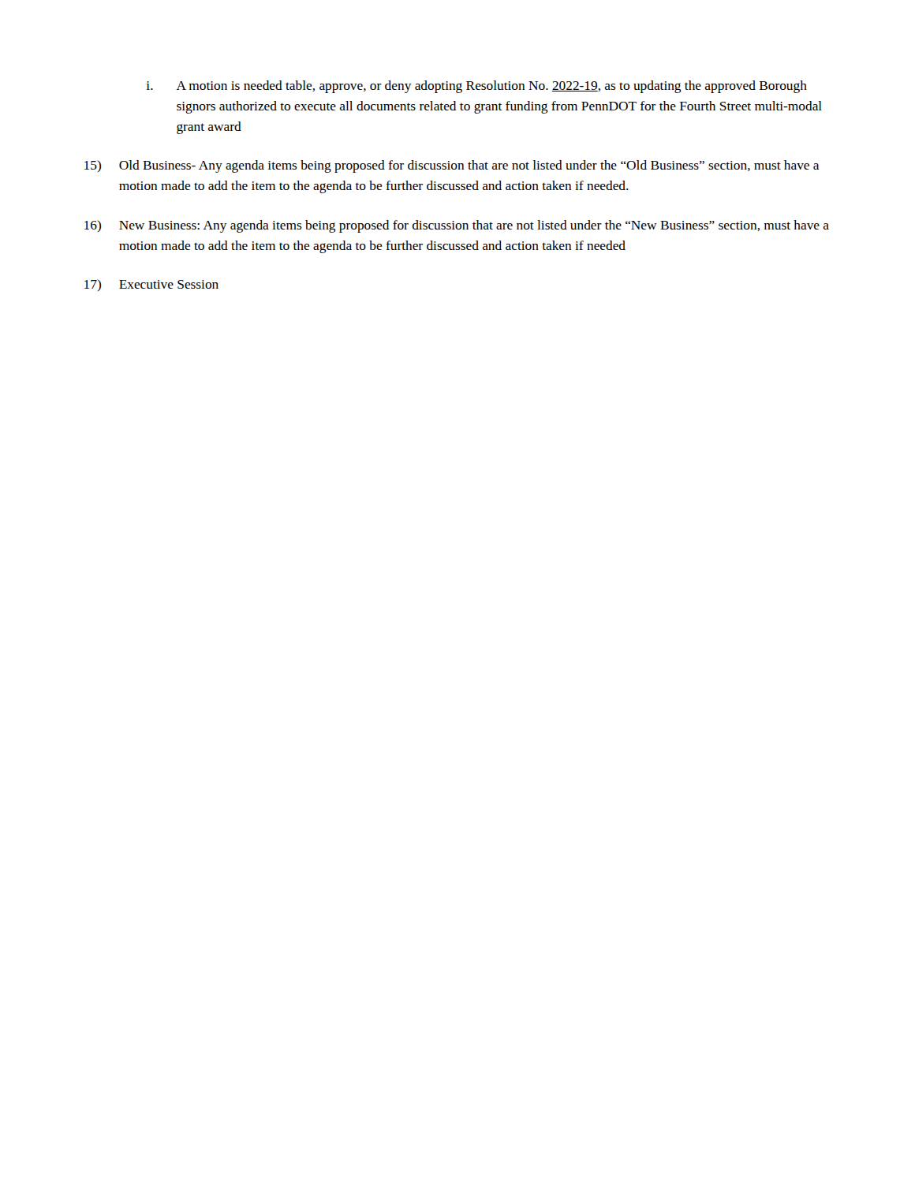i. A motion is needed table, approve, or deny adopting Resolution No. 2022-19, as to updating the approved Borough signors authorized to execute all documents related to grant funding from PennDOT for the Fourth Street multi-modal grant award
15) Old Business- Any agenda items being proposed for discussion that are not listed under the “Old Business” section, must have a motion made to add the item to the agenda to be further discussed and action taken if needed.
16) New Business: Any agenda items being proposed for discussion that are not listed under the “New Business” section, must have a motion made to add the item to the agenda to be further discussed and action taken if needed
17) Executive Session